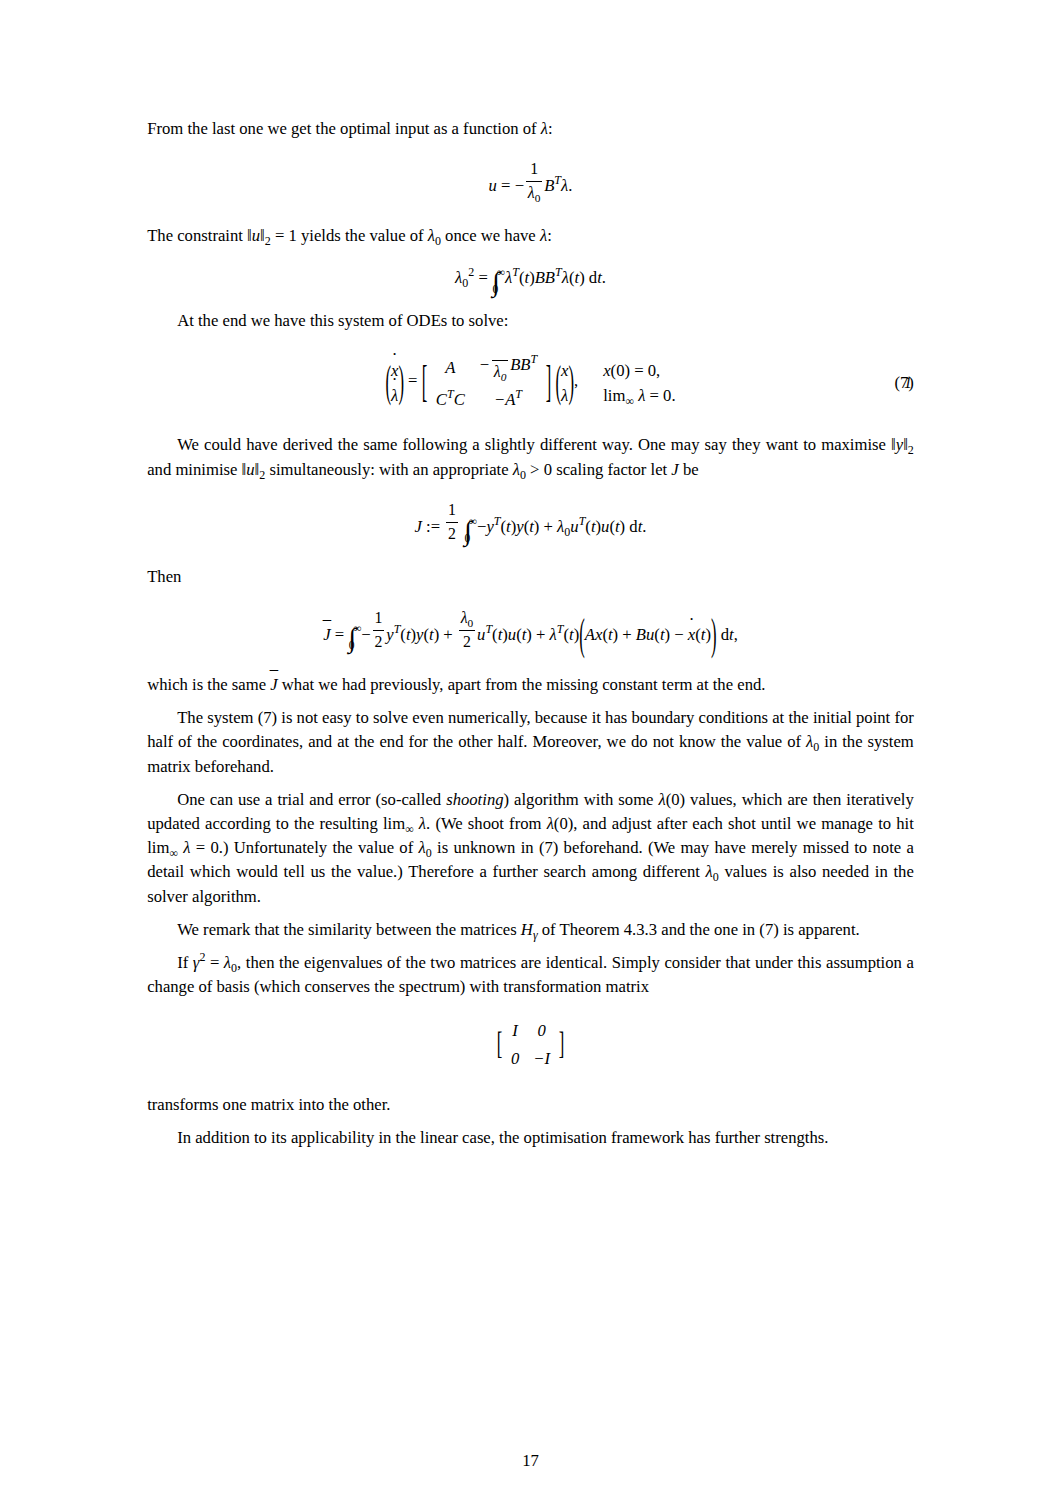From the last one we get the optimal input as a function of λ:
u = −1 λ0 BTλ.
The constraint ‖u‖2 = 1 yields the value of λ0 once we have λ:
λ02 = ∫∞0 λT(t)BBTλ(t) dt.
At the end we have this system of ODEs to solve:
(
x
λ
) = [
| A | − 1 λ 0 BB T |
| C T C | − A T |
] (
x
λ
),
x(0) = 0,
lim∞ λ = 0.
(7)
We could have derived the same following a slightly different way. One may say they want to maximise ‖y‖2 and minimise ‖u‖2 simultaneously: with an appropriate λ0 > 0 scaling factor let J be
J := 12 ∫∞0 −yT(t)y(t) + λ0uT(t)u(t) dt.
Then
J = ∫∞0 −12 yT(t)y(t) + λ02 uT(t)u(t) + λT(t)(Ax(t) + Bu(t) − x(t)) dt,
which is the same J what we had previously, apart from the missing constant term at the end.
The system (7) is not easy to solve even numerically, because it has boundary conditions at the initial point for half of the coordinates, and at the end for the other half. Moreover, we do not know the value of λ0 in the system matrix beforehand.
One can use a trial and error (so-called shooting) algorithm with some λ(0) values, which are then iteratively updated according to the resulting lim∞ λ. (We shoot from λ(0), and adjust after each shot until we manage to hit lim∞ λ = 0.) Unfortunately the value of λ0 is unknown in (7) beforehand. (We may have merely missed to note a detail which would tell us the value.) Therefore a further search among different λ0 values is also needed in the solver algorithm.
We remark that the similarity between the matrices Hγ of Theorem 4.3.3 and the one in (7) is apparent.
If γ2 = λ0, then the eigenvalues of the two matrices are identical. Simply consider that under this assumption a change of basis (which conserves the spectrum) with transformation matrix
[
| I | 0 |
| 0 | − I |
]
transforms one matrix into the other.
In addition to its applicability in the linear case, the optimisation framework has further strengths.
17